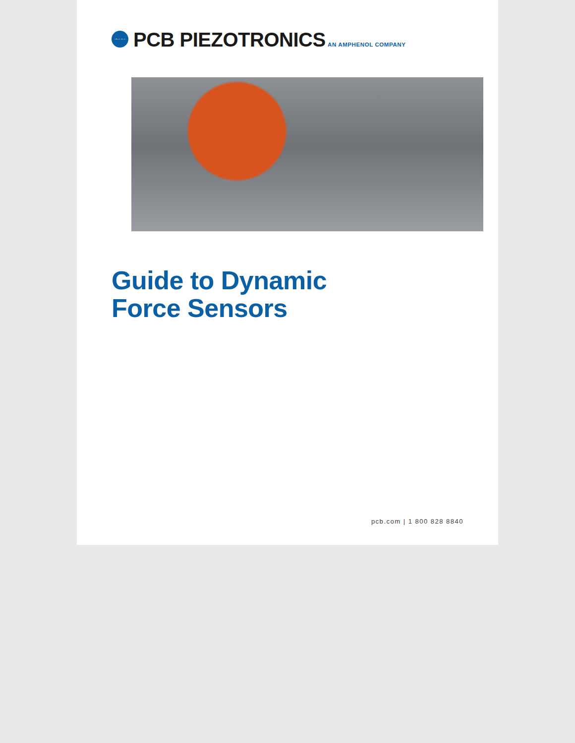PCB PIEZOTRONICS AN AMPHENOL COMPANY
Guide to Dynamic
Force Sensors
pcb.com | 1 800 828 8840